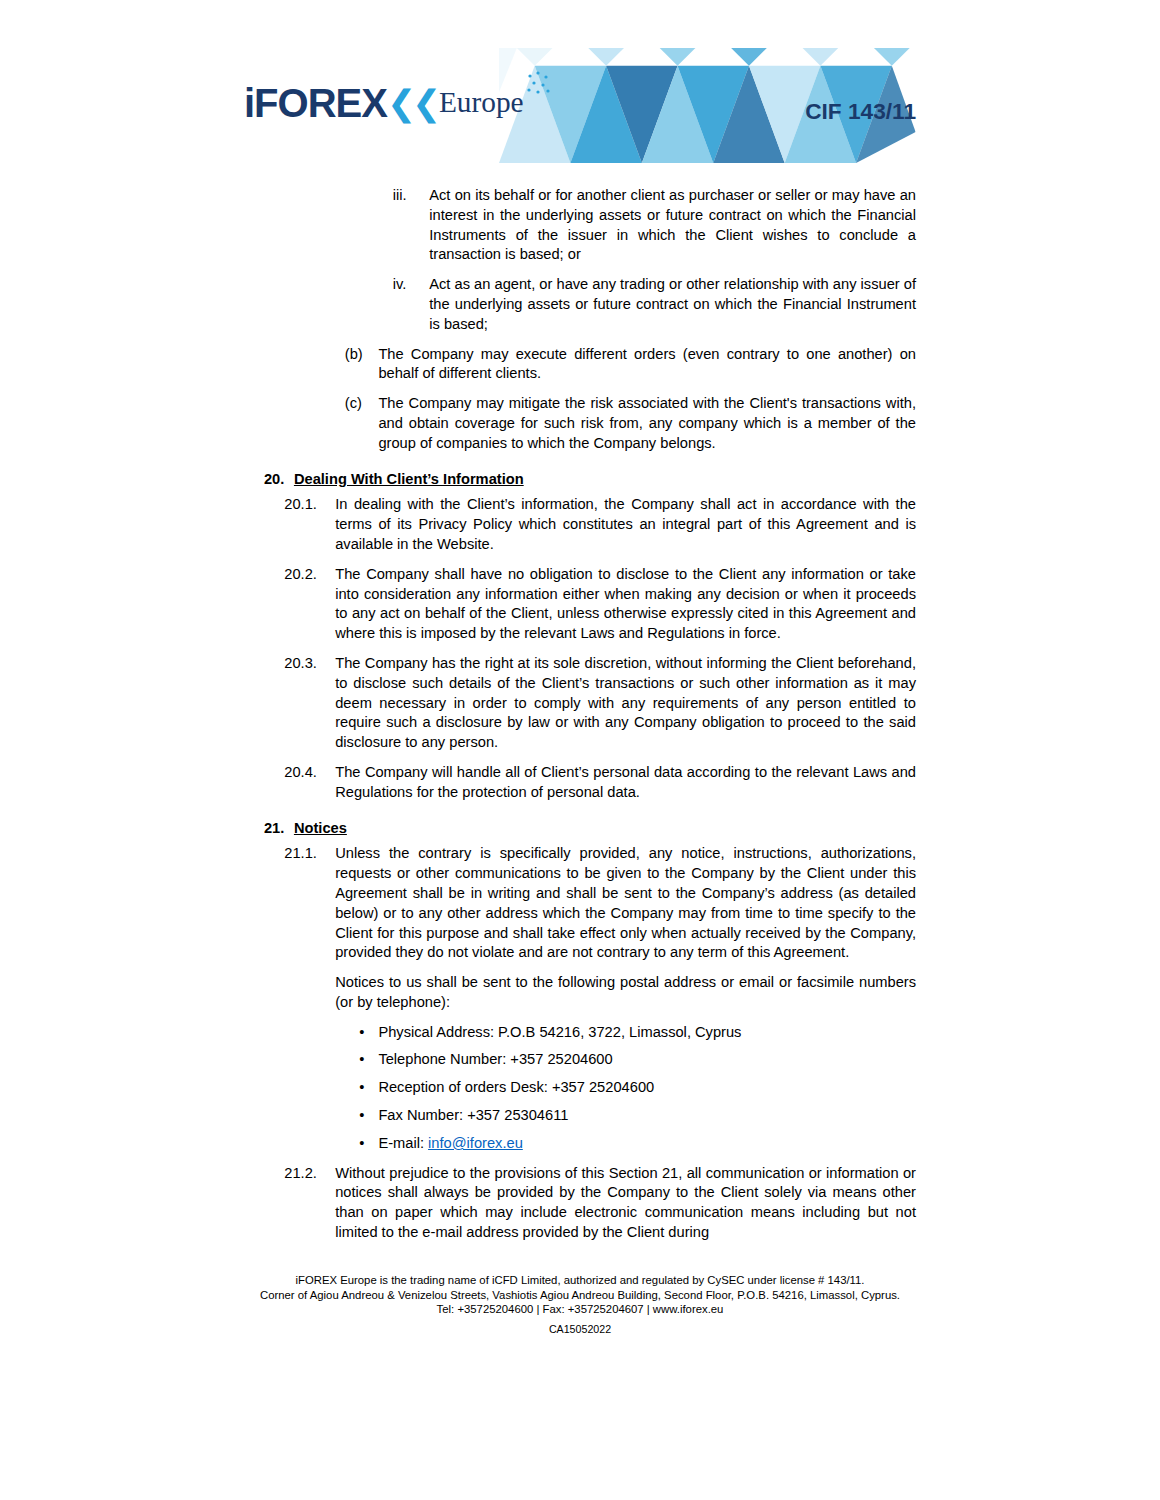iFOREX❮❮Europe
CIF 143/11
iii.
Act on its behalf or for another client as purchaser or seller or may have an interest in the underlying assets or future contract on which the Financial Instruments of the issuer in which the Client wishes to conclude a transaction is based; or
iv.
Act as an agent, or have any trading or other relationship with any issuer of the underlying assets or future contract on which the Financial Instrument is based;
(b)
The Company may execute different orders (even contrary to one another) on behalf of different clients.
(c)
The Company may mitigate the risk associated with the Client's transactions with, and obtain coverage for such risk from, any company which is a member of the group of companies to which the Company belongs.
20.
Dealing With Client’s Information
20.1.
In dealing with the Client’s information, the Company shall act in accordance with the terms of its Privacy Policy which constitutes an integral part of this Agreement and is available in the Website.
20.2.
The Company shall have no obligation to disclose to the Client any information or take into consideration any information either when making any decision or when it proceeds to any act on behalf of the Client, unless otherwise expressly cited in this Agreement and where this is imposed by the relevant Laws and Regulations in force.
20.3.
The Company has the right at its sole discretion, without informing the Client beforehand, to disclose such details of the Client’s transactions or such other information as it may deem necessary in order to comply with any requirements of any person entitled to require such a disclosure by law or with any Company obligation to proceed to the said disclosure to any person.
20.4.
The Company will handle all of Client’s personal data according to the relevant Laws and Regulations for the protection of personal data.
21.
Notices
21.1.
Unless the contrary is specifically provided, any notice, instructions, authorizations, requests or other communications to be given to the Company by the Client under this Agreement shall be in writing and shall be sent to the Company’s address (as detailed below) or to any other address which the Company may from time to time specify to the Client for this purpose and shall take effect only when actually received by the Company, provided they do not violate and are not contrary to any term of this Agreement.
Notices to us shall be sent to the following postal address or email or facsimile numbers (or by telephone):
Physical Address: P.O.B 54216, 3722, Limassol, Cyprus
Telephone Number: +357 25204600
Reception of orders Desk: +357 25204600
Fax Number: +357 25304611
E-mail: info@iforex.eu
21.2.
Without prejudice to the provisions of this Section 21, all communication or information or notices shall always be provided by the Company to the Client solely via means other than on paper which may include electronic communication means including but not limited to the e-mail address provided by the Client during
iFOREX Europe is the trading name of iCFD Limited, authorized and regulated by CySEC under license # 143/11.
Corner of Agiou Andreou & Venizelou Streets, Vashiotis Agiou Andreou Building, Second Floor, P.O.B. 54216, Limassol, Cyprus.
Tel: +35725204600 | Fax: +35725204607 | www.iforex.eu
CA15052022